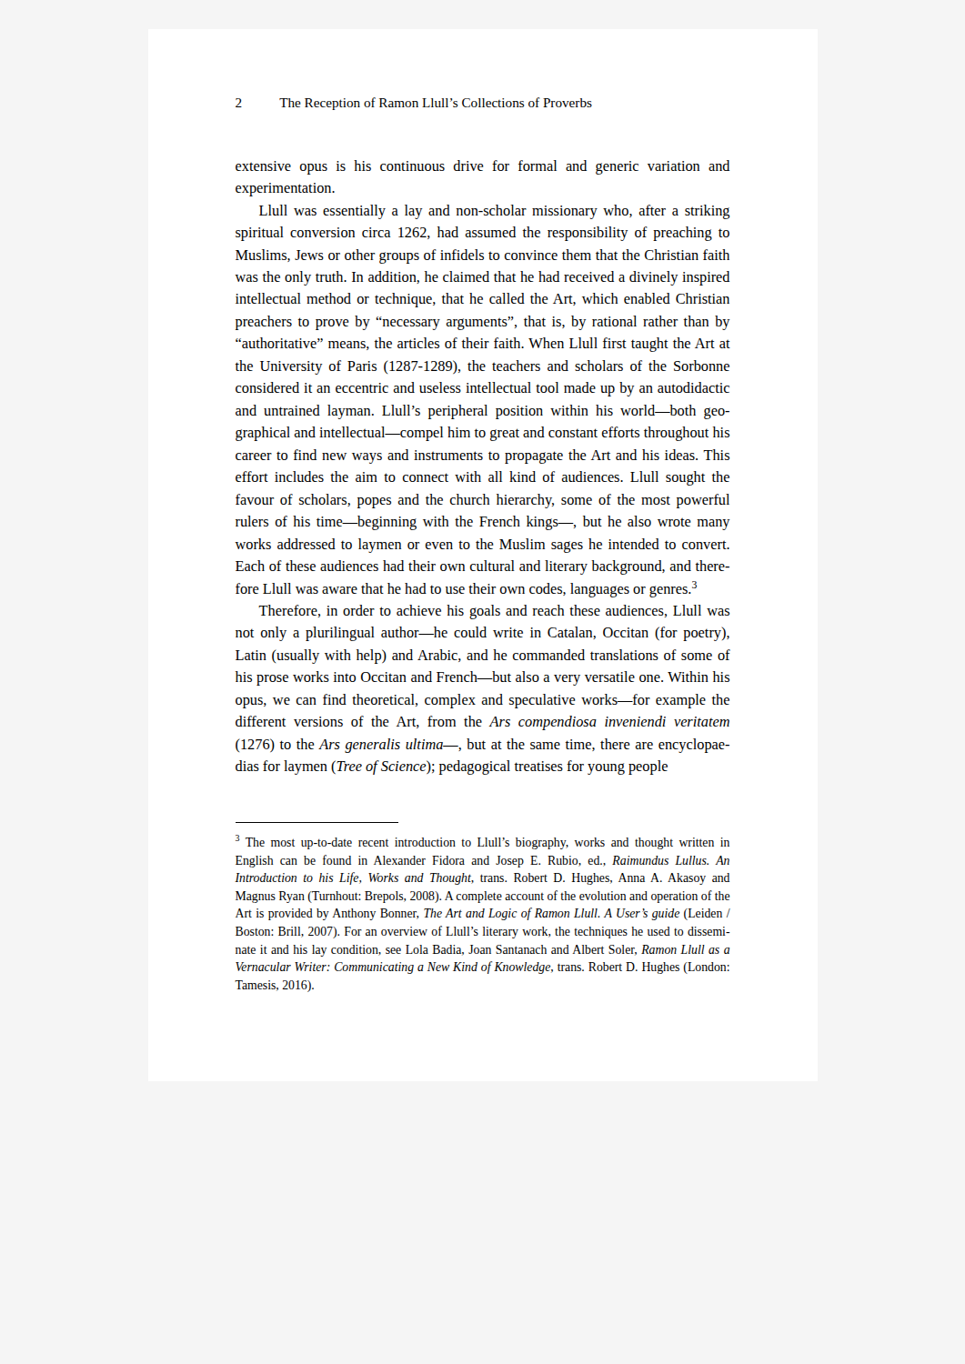2 The Reception of Ramon Llull’s Collections of Proverbs
extensive opus is his continuous drive for formal and generic variation and experimentation.
Llull was essentially a lay and non-scholar missionary who, after a striking spiritual conversion circa 1262, had assumed the responsibility of preaching to Muslims, Jews or other groups of infidels to convince them that the Christian faith was the only truth. In addition, he claimed that he had received a divinely inspired intellectual method or technique, that he called the Art, which enabled Christian preachers to prove by “necessary arguments”, that is, by rational rather than by “authoritative” means, the articles of their faith. When Llull first taught the Art at the University of Paris (1287-1289), the teachers and scholars of the Sorbonne considered it an eccentric and useless intellectual tool made up by an autodidactic and untrained layman. Llull’s peripheral position within his world—both geographical and intellectual—compel him to great and constant efforts throughout his career to find new ways and instruments to propagate the Art and his ideas. This effort includes the aim to connect with all kind of audiences. Llull sought the favour of scholars, popes and the church hierarchy, some of the most powerful rulers of his time—beginning with the French kings—, but he also wrote many works addressed to laymen or even to the Muslim sages he intended to convert. Each of these audiences had their own cultural and literary background, and therefore Llull was aware that he had to use their own codes, languages or genres.3
Therefore, in order to achieve his goals and reach these audiences, Llull was not only a plurilingual author—he could write in Catalan, Occitan (for poetry), Latin (usually with help) and Arabic, and he commanded translations of some of his prose works into Occitan and French—but also a very versatile one. Within his opus, we can find theoretical, complex and speculative works—for example the different versions of the Art, from the Ars compendiosa inveniendi veritatem (1276) to the Ars generalis ultima—, but at the same time, there are encyclopaedias for laymen (Tree of Science); pedagogical treatises for young people
3 The most up-to-date recent introduction to Llull’s biography, works and thought written in English can be found in Alexander Fidora and Josep E. Rubio, ed., Raimundus Lullus. An Introduction to his Life, Works and Thought, trans. Robert D. Hughes, Anna A. Akasoy and Magnus Ryan (Turnhout: Brepols, 2008). A complete account of the evolution and operation of the Art is provided by Anthony Bonner, The Art and Logic of Ramon Llull. A User’s guide (Leiden / Boston: Brill, 2007). For an overview of Llull’s literary work, the techniques he used to disseminate it and his lay condition, see Lola Badia, Joan Santanach and Albert Soler, Ramon Llull as a Vernacular Writer: Communicating a New Kind of Knowledge, trans. Robert D. Hughes (London: Tamesis, 2016).